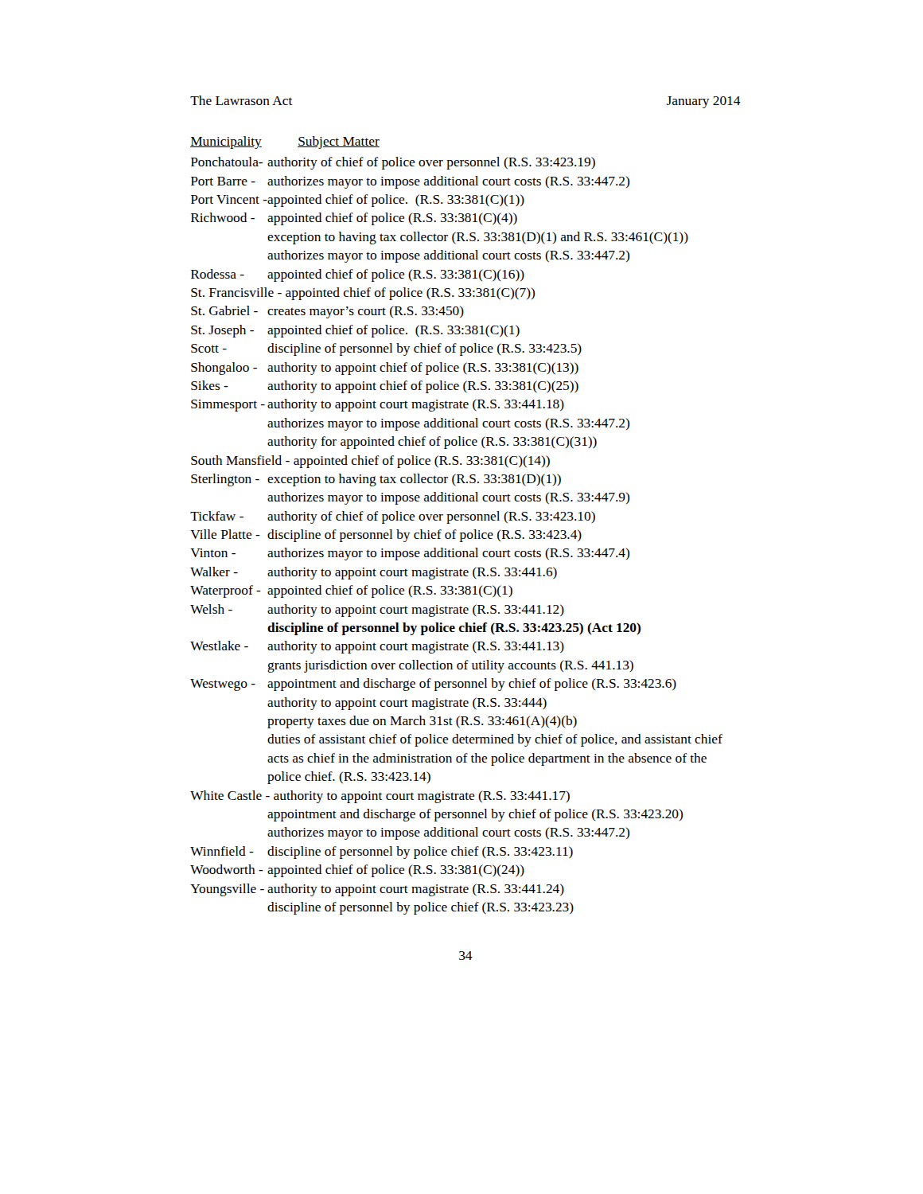The Lawrason Act January 2014
| Municipality | Subject Matter |
| --- | --- |
| Ponchatoula- | authority of chief of police over personnel (R.S. 33:423.19) |
| Port Barre - | authorizes mayor to impose additional court costs (R.S. 33:447.2) |
| Port Vincent - | appointed chief of police. (R.S. 33:381(C)(1)) |
| Richwood - | appointed chief of police (R.S. 33:381(C)(4)) exception to having tax collector (R.S. 33:381(D)(1) and R.S. 33:461(C)(1)) authorizes mayor to impose additional court costs (R.S. 33:447.2) |
| Rodessa - | appointed chief of police (R.S. 33:381(C)(16)) |
| St. Francisville - appointed chief of police (R.S. 33:381(C)(7)) |
| St. Gabriel - | creates mayor’s court (R.S. 33:450) |
| St. Joseph - | appointed chief of police. (R.S. 33:381(C)(1) |
| Scott - | discipline of personnel by chief of police (R.S. 33:423.5) |
| Shongaloo - | authority to appoint chief of police (R.S. 33:381(C)(13)) |
| Sikes - | authority to appoint chief of police (R.S. 33:381(C)(25)) |
| Simmesport - | authority to appoint court magistrate (R.S. 33:441.18) authorizes mayor to impose additional court costs (R.S. 33:447.2) authority for appointed chief of police (R.S. 33:381(C)(31)) |
| South Mansfield - appointed chief of police (R.S. 33:381(C)(14)) |
| Sterlington - | exception to having tax collector (R.S. 33:381(D)(1)) authorizes mayor to impose additional court costs (R.S. 33:447.9) |
| Tickfaw - | authority of chief of police over personnel (R.S. 33:423.10) |
| Ville Platte - | discipline of personnel by chief of police (R.S. 33:423.4) |
| Vinton - | authorizes mayor to impose additional court costs (R.S. 33:447.4) |
| Walker - | authority to appoint court magistrate (R.S. 33:441.6) |
| Waterproof - | appointed chief of police (R.S. 33:381(C)(1) |
| Welsh - | authority to appoint court magistrate (R.S. 33:441.12) discipline of personnel by police chief (R.S. 33:423.25) (Act 120) |
| Westlake - | authority to appoint court magistrate (R.S. 33:441.13) grants jurisdiction over collection of utility accounts (R.S. 441.13) |
| Westwego - | appointment and discharge of personnel by chief of police (R.S. 33:423.6) authority to appoint court magistrate (R.S. 33:444) property taxes due on March 31st (R.S. 33:461(A)(4)(b) duties of assistant chief of police determined by chief of police, and assistant chief acts as chief in the administration of the police department in the absence of the police chief. (R.S. 33:423.14) |
| White Castle - authority to appoint court magistrate (R.S. 33:441.17) |
| | appointment and discharge of personnel by chief of police (R.S. 33:423.20) authorizes mayor to impose additional court costs (R.S. 33:447.2) |
| Winnfield - | discipline of personnel by police chief (R.S. 33:423.11) |
| Woodworth - | appointed chief of police (R.S. 33:381(C)(24)) |
| Youngsville - | authority to appoint court magistrate (R.S. 33:441.24) discipline of personnel by police chief (R.S. 33:423.23) |
34